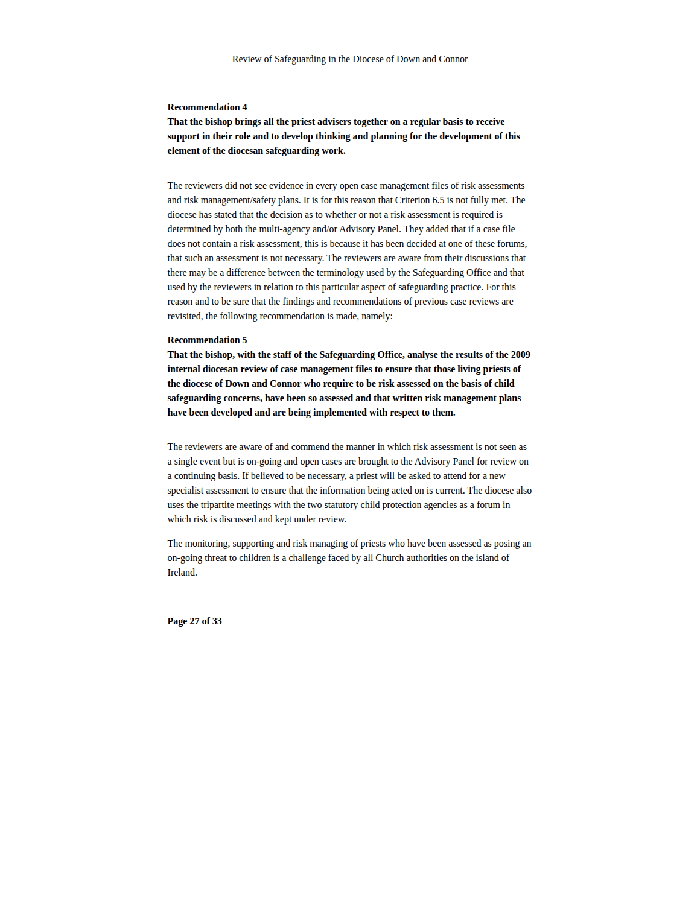Review of Safeguarding in the Diocese of Down and Connor
Recommendation 4
That the bishop brings all the priest advisers together on a regular basis to receive support in their role and to develop thinking and planning for the development of this element of the diocesan safeguarding work.
The reviewers did not see evidence in every open case management files of risk assessments and risk management/safety plans. It is for this reason that Criterion 6.5 is not fully met. The diocese has stated that the decision as to whether or not a risk assessment is required is determined by both the multi-agency and/or Advisory Panel. They added that if a case file does not contain a risk assessment, this is because it has been decided at one of these forums, that such an assessment is not necessary. The reviewers are aware from their discussions that there may be a difference between the terminology used by the Safeguarding Office and that used by the reviewers in relation to this particular aspect of safeguarding practice. For this reason and to be sure that the findings and recommendations of previous case reviews are revisited, the following recommendation is made, namely:
Recommendation 5
That the bishop, with the staff of the Safeguarding Office, analyse the results of the 2009 internal diocesan review of case management files to ensure that those living priests of the diocese of Down and Connor who require to be risk assessed on the basis of child safeguarding concerns, have been so assessed and that written risk management plans have been developed and are being implemented with respect to them.
The reviewers are aware of and commend the manner in which risk assessment is not seen as a single event but is on-going and open cases are brought to the Advisory Panel for review on a continuing basis. If believed to be necessary, a priest will be asked to attend for a new specialist assessment to ensure that the information being acted on is current. The diocese also uses the tripartite meetings with the two statutory child protection agencies as a forum in which risk is discussed and kept under review.
The monitoring, supporting and risk managing of priests who have been assessed as posing an on-going threat to children is a challenge faced by all Church authorities on the island of Ireland.
Page 27 of 33